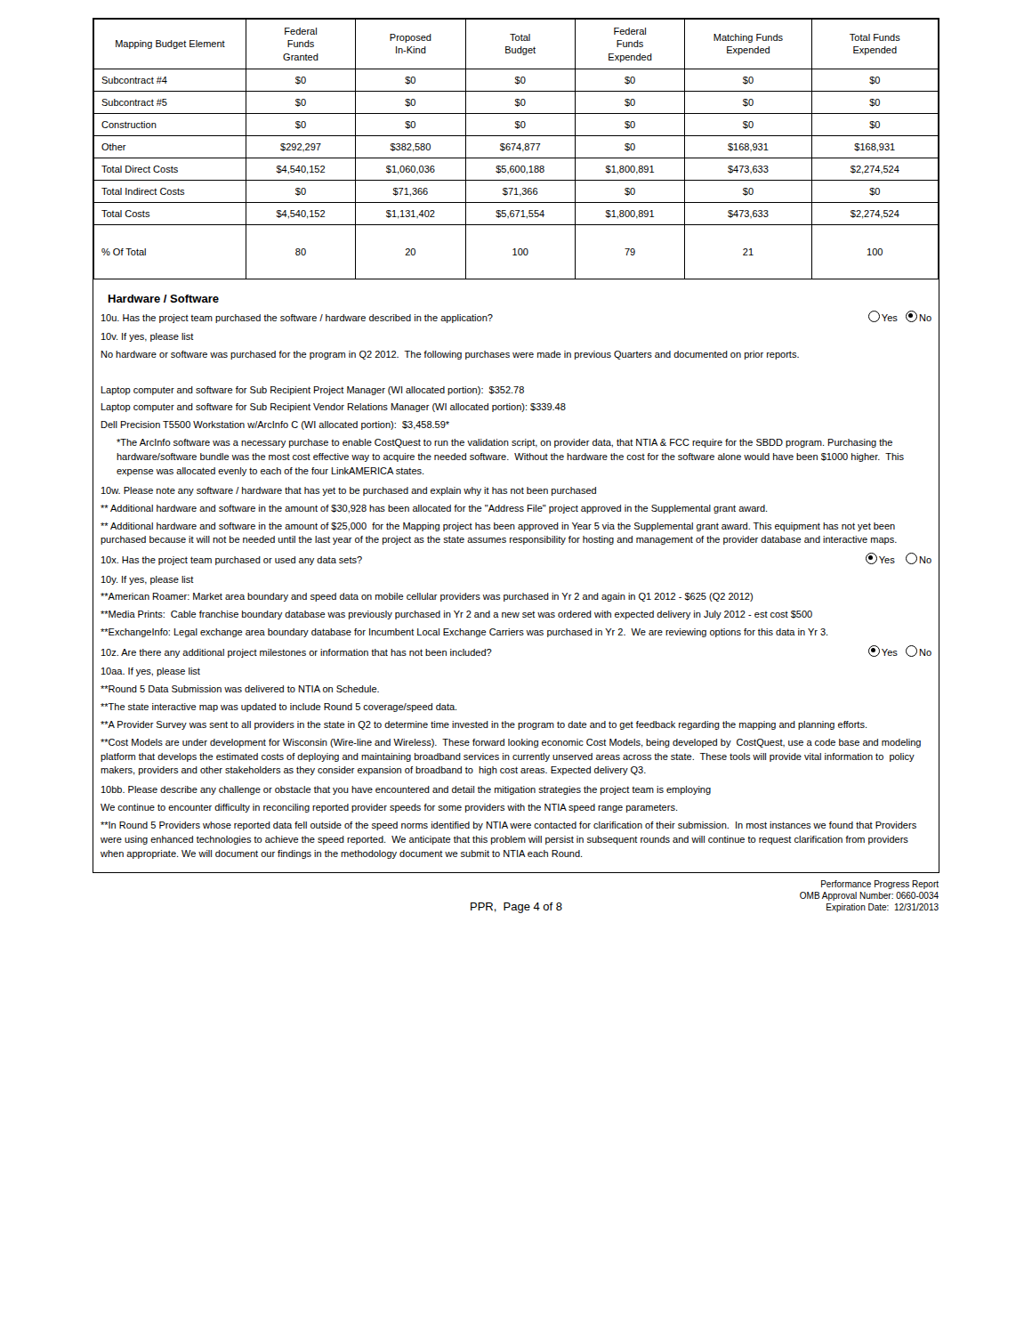| Mapping Budget Element | Federal Funds Granted | Proposed In-Kind | Total Budget | Federal Funds Expended | Matching Funds Expended | Total Funds Expended |
| --- | --- | --- | --- | --- | --- | --- |
| Subcontract #4 | $0 | $0 | $0 | $0 | $0 | $0 |
| Subcontract #5 | $0 | $0 | $0 | $0 | $0 | $0 |
| Construction | $0 | $0 | $0 | $0 | $0 | $0 |
| Other | $292,297 | $382,580 | $674,877 | $0 | $168,931 | $168,931 |
| Total Direct Costs | $4,540,152 | $1,060,036 | $5,600,188 | $1,800,891 | $473,633 | $2,274,524 |
| Total Indirect Costs | $0 | $71,366 | $71,366 | $0 | $0 | $0 |
| Total Costs | $4,540,152 | $1,131,402 | $5,671,554 | $1,800,891 | $473,633 | $2,274,524 |
| % Of Total | 80 | 20 | 100 | 79 | 21 | 100 |
Hardware / Software
10u. Has the project team purchased the software / hardware described in the application? Yes No
10v. If yes, please list
No hardware or software was purchased for the program in Q2 2012. The following purchases were made in previous Quarters and documented on prior reports.
Laptop computer and software for Sub Recipient Project Manager (WI allocated portion): $352.78
Laptop computer and software for Sub Recipient Vendor Relations Manager (WI allocated portion): $339.48
Dell Precision T5500 Workstation w/ArcInfo C (WI allocated portion): $3,458.59*
*The ArcInfo software was a necessary purchase to enable CostQuest to run the validation script, on provider data, that NTIA & FCC require for the SBDD program. Purchasing the hardware/software bundle was the most cost effective way to acquire the needed software. Without the hardware the cost for the software alone would have been $1000 higher. This expense was allocated evenly to each of the four LinkAMERICA states.
10w. Please note any software / hardware that has yet to be purchased and explain why it has not been purchased
** Additional hardware and software in the amount of $30,928 has been allocated for the "Address File" project approved in the Supplemental grant award.
** Additional hardware and software in the amount of $25,000 for the Mapping project has been approved in Year 5 via the Supplemental grant award. This equipment has not yet been purchased because it will not be needed until the last year of the project as the state assumes responsibility for hosting and management of the provider database and interactive maps.
10x. Has the project team purchased or used any data sets? Yes No
10y. If yes, please list
**American Roamer: Market area boundary and speed data on mobile cellular providers was purchased in Yr 2 and again in Q1 2012 - $625 (Q2 2012)
**Media Prints: Cable franchise boundary database was previously purchased in Yr 2 and a new set was ordered with expected delivery in July 2012 - est cost $500
**ExchangeInfo: Legal exchange area boundary database for Incumbent Local Exchange Carriers was purchased in Yr 2. We are reviewing options for this data in Yr 3.
10z. Are there any additional project milestones or information that has not been included? Yes No
10aa. If yes, please list
**Round 5 Data Submission was delivered to NTIA on Schedule.
**The state interactive map was updated to include Round 5 coverage/speed data.
**A Provider Survey was sent to all providers in the state in Q2 to determine time invested in the program to date and to get feedback regarding the mapping and planning efforts.
**Cost Models are under development for Wisconsin (Wire-line and Wireless). These forward looking economic Cost Models, being developed by CostQuest, use a code base and modeling platform that develops the estimated costs of deploying and maintaining broadband services in currently unserved areas across the state. These tools will provide vital information to policy makers, providers and other stakeholders as they consider expansion of broadband to high cost areas. Expected delivery Q3.
10bb. Please describe any challenge or obstacle that you have encountered and detail the mitigation strategies the project team is employing
We continue to encounter difficulty in reconciling reported provider speeds for some providers with the NTIA speed range parameters.
**In Round 5 Providers whose reported data fell outside of the speed norms identified by NTIA were contacted for clarification of their submission. In most instances we found that Providers were using enhanced technologies to achieve the speed reported. We anticipate that this problem will persist in subsequent rounds and will continue to request clarification from providers when appropriate. We will document our findings in the methodology document we submit to NTIA each Round.
PPR, Page 4 of 8
Performance Progress Report
OMB Approval Number: 0660-0034
Expiration Date: 12/31/2013